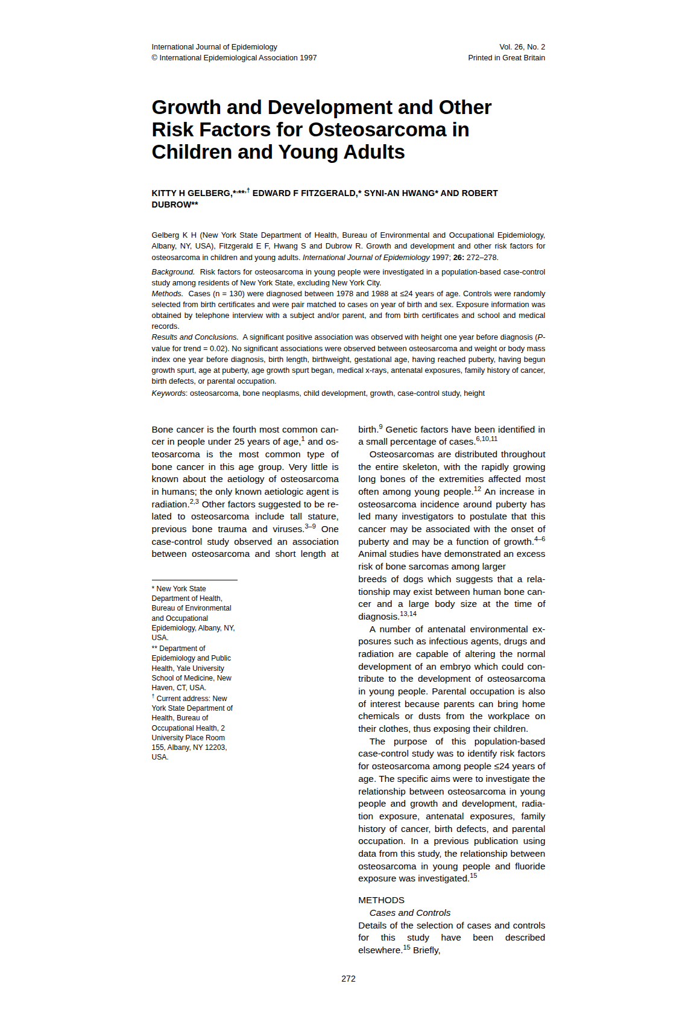International Journal of Epidemiology
© International Epidemiological Association 1997
Vol. 26, No. 2
Printed in Great Britain
Growth and Development and Other
Risk Factors for Osteosarcoma in
Children and Young Adults
KITTY H GELBERG,*,**,† EDWARD F FITZGERALD,* SYNI-AN HWANG* AND ROBERT DUBROW**
Gelberg K H (New York State Department of Health, Bureau of Environmental and Occupational Epidemiology, Albany, NY, USA), Fitzgerald E F, Hwang S and Dubrow R. Growth and development and other risk factors for osteosarcoma in children and young adults. International Journal of Epidemiology 1997; 26: 272–278.
Background. Risk factors for osteosarcoma in young people were investigated in a population-based case-control study among residents of New York State, excluding New York City.
Methods. Cases (n = 130) were diagnosed between 1978 and 1988 at ≤24 years of age. Controls were randomly selected from birth certificates and were pair matched to cases on year of birth and sex. Exposure information was obtained by telephone interview with a subject and/or parent, and from birth certificates and school and medical records.
Results and Conclusions. A significant positive association was observed with height one year before diagnosis (P-value for trend = 0.02). No significant associations were observed between osteosarcoma and weight or body mass index one year before diagnosis, birth length, birthweight, gestational age, having reached puberty, having begun growth spurt, age at puberty, age growth spurt began, medical x-rays, antenatal exposures, family history of cancer, birth defects, or parental occupation.
Keywords: osteosarcoma, bone neoplasms, child development, growth, case-control study, height
Bone cancer is the fourth most common cancer in people under 25 years of age,1 and osteosarcoma is the most common type of bone cancer in this age group. Very little is known about the aetiology of osteosarcoma in humans; the only known aetiologic agent is radiation.2,3 Other factors suggested to be related to osteosarcoma include tall stature, previous bone trauma and viruses.3–9 One case-control study observed an association between osteosarcoma and short length at birth.9 Genetic factors have been identified in a small percentage of cases.6,10,11
Osteosarcomas are distributed throughout the entire skeleton, with the rapidly growing long bones of the extremities affected most often among young people.12 An increase in osteosarcoma incidence around puberty has led many investigators to postulate that this cancer may be associated with the onset of puberty and may be a function of growth.4–6 Animal studies have demonstrated an excess risk of bone sarcomas among larger
* New York State Department of Health, Bureau of Environmental and Occupational Epidemiology, Albany, NY, USA.
** Department of Epidemiology and Public Health, Yale University School of Medicine, New Haven, CT, USA.
† Current address: New York State Department of Health, Bureau of Occupational Health, 2 University Place Room 155, Albany, NY 12203, USA.
breeds of dogs which suggests that a relationship may exist between human bone cancer and a large body size at the time of diagnosis.13,14
A number of antenatal environmental exposures such as infectious agents, drugs and radiation are capable of altering the normal development of an embryo which could contribute to the development of osteosarcoma in young people. Parental occupation is also of interest because parents can bring home chemicals or dusts from the workplace on their clothes, thus exposing their children.
The purpose of this population-based case-control study was to identify risk factors for osteosarcoma among people ≤24 years of age. The specific aims were to investigate the relationship between osteosarcoma in young people and growth and development, radiation exposure, antenatal exposures, family history of cancer, birth defects, and parental occupation. In a previous publication using data from this study, the relationship between osteosarcoma in young people and fluoride exposure was investigated.15
METHODS
Cases and Controls
Details of the selection of cases and controls for this study have been described elsewhere.15 Briefly,
272